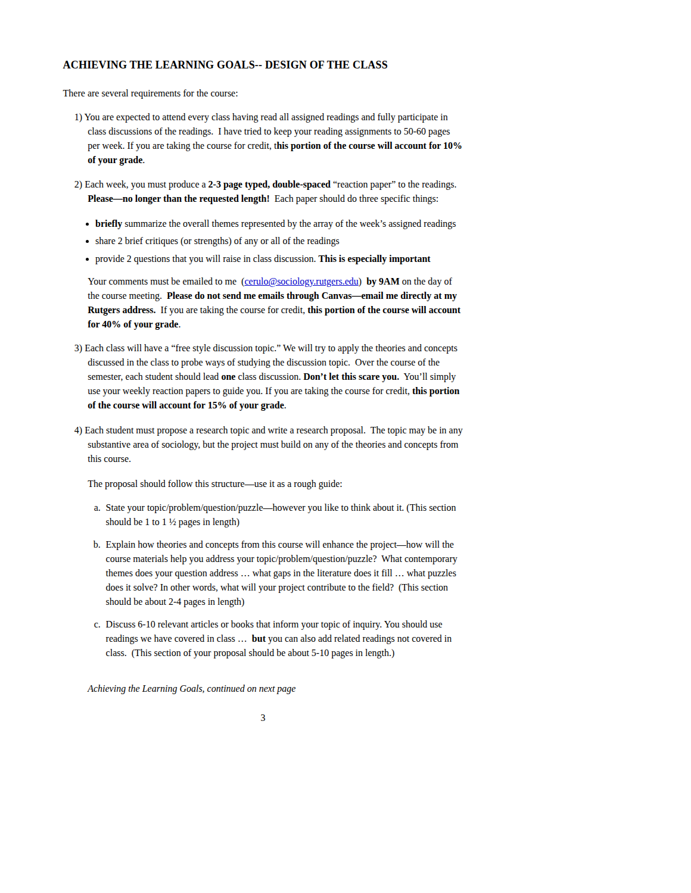ACHIEVING THE LEARNING GOALS-- DESIGN OF THE CLASS
There are several requirements for the course:
1) You are expected to attend every class having read all assigned readings and fully participate in class discussions of the readings. I have tried to keep your reading assignments to 50-60 pages per week. If you are taking the course for credit, this portion of the course will account for 10% of your grade.
2) Each week, you must produce a 2-3 page typed, double-spaced “reaction paper” to the readings. Please—no longer than the requested length! Each paper should do three specific things:
briefly summarize the overall themes represented by the array of the week’s assigned readings
share 2 brief critiques (or strengths) of any or all of the readings
provide 2 questions that you will raise in class discussion. This is especially important
Your comments must be emailed to me (cerulo@sociology.rutgers.edu) by 9AM on the day of the course meeting. Please do not send me emails through Canvas—email me directly at my Rutgers address. If you are taking the course for credit, this portion of the course will account for 40% of your grade.
3) Each class will have a “free style discussion topic.” We will try to apply the theories and concepts discussed in the class to probe ways of studying the discussion topic. Over the course of the semester, each student should lead one class discussion. Don’t let this scare you. You’ll simply use your weekly reaction papers to guide you. If you are taking the course for credit, this portion of the course will account for 15% of your grade.
4) Each student must propose a research topic and write a research proposal. The topic may be in any substantive area of sociology, but the project must build on any of the theories and concepts from this course.
The proposal should follow this structure—use it as a rough guide:
State your topic/problem/question/puzzle—however you like to think about it. (This section should be 1 to 1 ½ pages in length)
Explain how theories and concepts from this course will enhance the project—how will the course materials help you address your topic/problem/question/puzzle? What contemporary themes does your question address … what gaps in the literature does it fill … what puzzles does it solve? In other words, what will your project contribute to the field? (This section should be about 2-4 pages in length)
Discuss 6-10 relevant articles or books that inform your topic of inquiry. You should use readings we have covered in class … but you can also add related readings not covered in class. (This section of your proposal should be about 5-10 pages in length.)
Achieving the Learning Goals, continued on next page
3